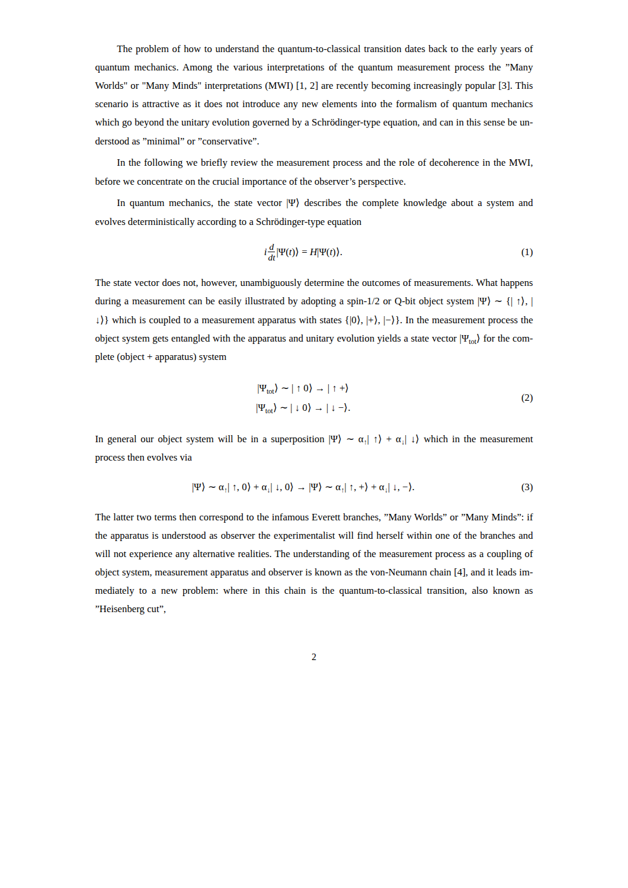The problem of how to understand the quantum-to-classical transition dates back to the early years of quantum mechanics. Among the various interpretations of the quantum measurement process the ”Many Worlds" or "Many Minds" interpretations (MWI) [1, 2] are recently becoming increasingly popular [3]. This scenario is attractive as it does not introduce any new elements into the formalism of quantum mechanics which go beyond the unitary evolution governed by a Schrödinger-type equation, and can in this sense be understood as ”minimal” or ”conservative”.
In the following we briefly review the measurement process and the role of decoherence in the MWI, before we concentrate on the crucial importance of the observer’s perspective.
In quantum mechanics, the state vector |Ψ⟩ describes the complete knowledge about a system and evolves deterministically according to a Schrödinger-type equation
iddt|Ψ(t)⟩ = H|Ψ(t)⟩. (1)
The state vector does not, however, unambiguously determine the outcomes of measurements. What happens during a measurement can be easily illustrated by adopting a spin-1/2 or Q-bit object system |Ψ⟩ ∼ {| ↑⟩, | ↓⟩} which is coupled to a measurement apparatus with states {|0⟩, |+⟩, |−⟩}. In the measurement process the object system gets entangled with the apparatus and unitary evolution yields a state vector |Ψtot⟩ for the complete (object + apparatus) system
|Ψtot⟩ ∼ | ↑ 0⟩ → | ↑ +⟩ |Ψtot⟩ ∼ | ↓ 0⟩ → | ↓ −⟩. (2)
In general our object system will be in a superposition |Ψ⟩ ∼ α↑| ↑⟩ + α↓| ↓⟩ which in the measurement process then evolves via
|Ψ⟩ ∼ α↑| ↑, 0⟩ + α↓| ↓, 0⟩ → |Ψ⟩ ∼ α↑| ↑, +⟩ + α↓| ↓, −⟩. (3)
The latter two terms then correspond to the infamous Everett branches, ”Many Worlds” or ”Many Minds”: if the apparatus is understood as observer the experimentalist will find herself within one of the branches and will not experience any alternative realities. The understanding of the measurement process as a coupling of object system, measurement apparatus and observer is known as the von-Neumann chain [4], and it leads immediately to a new problem: where in this chain is the quantum-to-classical transition, also known as ”Heisenberg cut”,
2